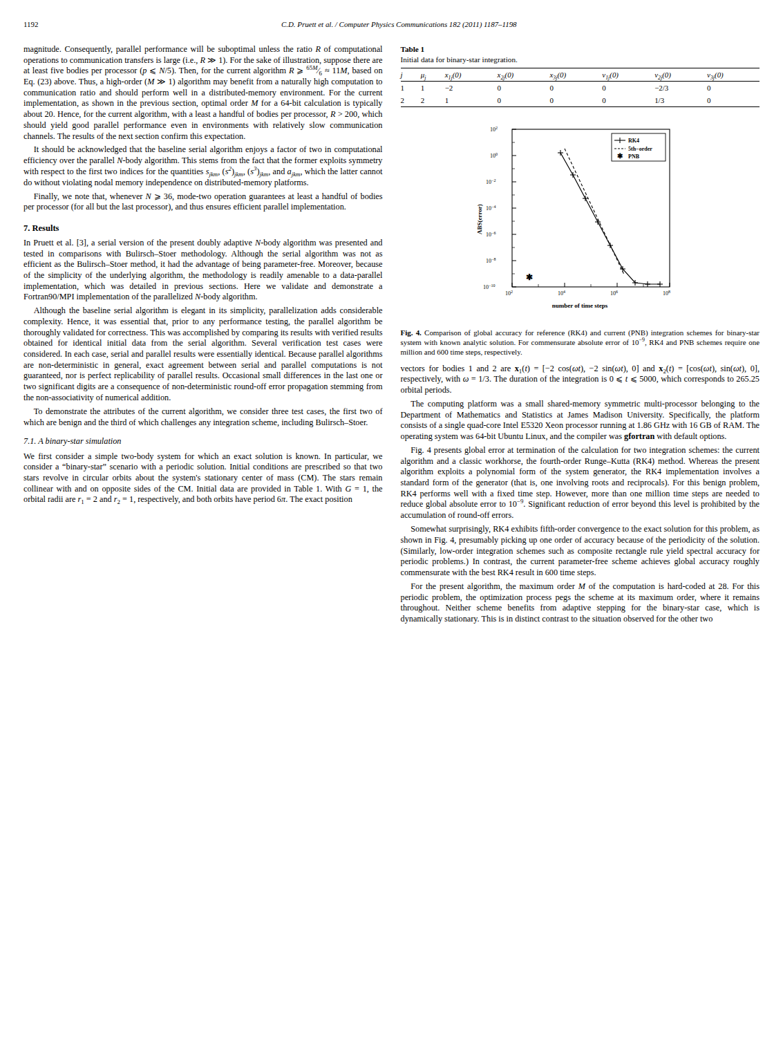1192
C.D. Pruett et al. / Computer Physics Communications 182 (2011) 1187–1198
magnitude. Consequently, parallel performance will be suboptimal unless the ratio R of computational operations to communication transfers is large (i.e., R ≫ 1). For the sake of illustration, suppose there are at least five bodies per processor (p ⩽ N/5). Then, for the current algorithm R ⩾ 65M⁄6 ≈ 11M, based on Eq. (23) above. Thus, a high-order (M ≫ 1) algorithm may benefit from a naturally high computation to communication ratio and should perform well in a distributed-memory environment. For the current implementation, as shown in the previous section, optimal order M for a 64-bit calculation is typically about 20. Hence, for the current algorithm, with a least a handful of bodies per processor, R > 200, which should yield good parallel performance even in environments with relatively slow communication channels. The results of the next section confirm this expectation.
It should be acknowledged that the baseline serial algorithm enjoys a factor of two in computational efficiency over the parallel N-body algorithm. This stems from the fact that the former exploits symmetry with respect to the first two indices for the quantities sjkm, (s2)jkm, (s3)jkm, and ajkm, which the latter cannot do without violating nodal memory independence on distributed-memory platforms.
Finally, we note that, whenever N ⩾ 36, mode-two operation guarantees at least a handful of bodies per processor (for all but the last processor), and thus ensures efficient parallel implementation.
7. Results
In Pruett et al. [3], a serial version of the present doubly adaptive N-body algorithm was presented and tested in comparisons with Bulirsch–Stoer methodology. Although the serial algorithm was not as efficient as the Bulirsch–Stoer method, it had the advantage of being parameter-free. Moreover, because of the simplicity of the underlying algorithm, the methodology is readily amenable to a data-parallel implementation, which was detailed in previous sections. Here we validate and demonstrate a Fortran90/MPI implementation of the parallelized N-body algorithm.
Although the baseline serial algorithm is elegant in its simplicity, parallelization adds considerable complexity. Hence, it was essential that, prior to any performance testing, the parallel algorithm be thoroughly validated for correctness. This was accomplished by comparing its results with verified results obtained for identical initial data from the serial algorithm. Several verification test cases were considered. In each case, serial and parallel results were essentially identical. Because parallel algorithms are non-deterministic in general, exact agreement between serial and parallel computations is not guaranteed, nor is perfect replicability of parallel results. Occasional small differences in the last one or two significant digits are a consequence of non-deterministic round-off error propagation stemming from the non-associativity of numerical addition.
To demonstrate the attributes of the current algorithm, we consider three test cases, the first two of which are benign and the third of which challenges any integration scheme, including Bulirsch–Stoer.
7.1. A binary-star simulation
We first consider a simple two-body system for which an exact solution is known. In particular, we consider a “binary-star” scenario with a periodic solution. Initial conditions are prescribed so that two stars revolve in circular orbits about the system's stationary center of mass (CM). The stars remain collinear with and on opposite sides of the CM. Initial data are provided in Table 1. With G = 1, the orbital radii are r1 = 2 and r2 = 1, respectively, and both orbits have period 6π. The exact position
Table 1
Initial data for binary-star integration.
| j | μ j | x 1j (0) | x 2j (0) | x 3j (0) | v 1j (0) | v 2j (0) | v 3j (0) |
| --- | --- | --- | --- | --- | --- | --- | --- |
| 1 | 1 | −2 | 0 | 0 | 0 | −2/3 | 0 |
| 2 | 2 | 1 | 0 | 0 | 0 | 1/3 | 0 |
102 100 10−2 10−4 10−6 10−8 10−10 102 104 106 108 number of time steps ABS(error) RK4 5th−order ✱ PNB ✱
Fig. 4. Comparison of global accuracy for reference (RK4) and current (PNB) integration schemes for binary-star system with known analytic solution. For commensurate absolute error of 10−9, RK4 and PNB schemes require one million and 600 time steps, respectively.
vectors for bodies 1 and 2 are x1(t) = [−2 cos(ωt), −2 sin(ωt), 0] and x2(t) = [cos(ωt), sin(ωt), 0], respectively, with ω = 1/3. The duration of the integration is 0 ⩽ t ⩽ 5000, which corresponds to 265.25 orbital periods.
The computing platform was a small shared-memory symmetric multi-processor belonging to the Department of Mathematics and Statistics at James Madison University. Specifically, the platform consists of a single quad-core Intel E5320 Xeon processor running at 1.86 GHz with 16 GB of RAM. The operating system was 64-bit Ubuntu Linux, and the compiler was gfortran with default options.
Fig. 4 presents global error at termination of the calculation for two integration schemes: the current algorithm and a classic workhorse, the fourth-order Runge–Kutta (RK4) method. Whereas the present algorithm exploits a polynomial form of the system generator, the RK4 implementation involves a standard form of the generator (that is, one involving roots and reciprocals). For this benign problem, RK4 performs well with a fixed time step. However, more than one million time steps are needed to reduce global absolute error to 10−9. Significant reduction of error beyond this level is prohibited by the accumulation of round-off errors.
Somewhat surprisingly, RK4 exhibits fifth-order convergence to the exact solution for this problem, as shown in Fig. 4, presumably picking up one order of accuracy because of the periodicity of the solution. (Similarly, low-order integration schemes such as composite rectangle rule yield spectral accuracy for periodic problems.) In contrast, the current parameter-free scheme achieves global accuracy roughly commensurate with the best RK4 result in 600 time steps.
For the present algorithm, the maximum order M of the computation is hard-coded at 28. For this periodic problem, the optimization process pegs the scheme at its maximum order, where it remains throughout. Neither scheme benefits from adaptive stepping for the binary-star case, which is dynamically stationary. This is in distinct contrast to the situation observed for the other two